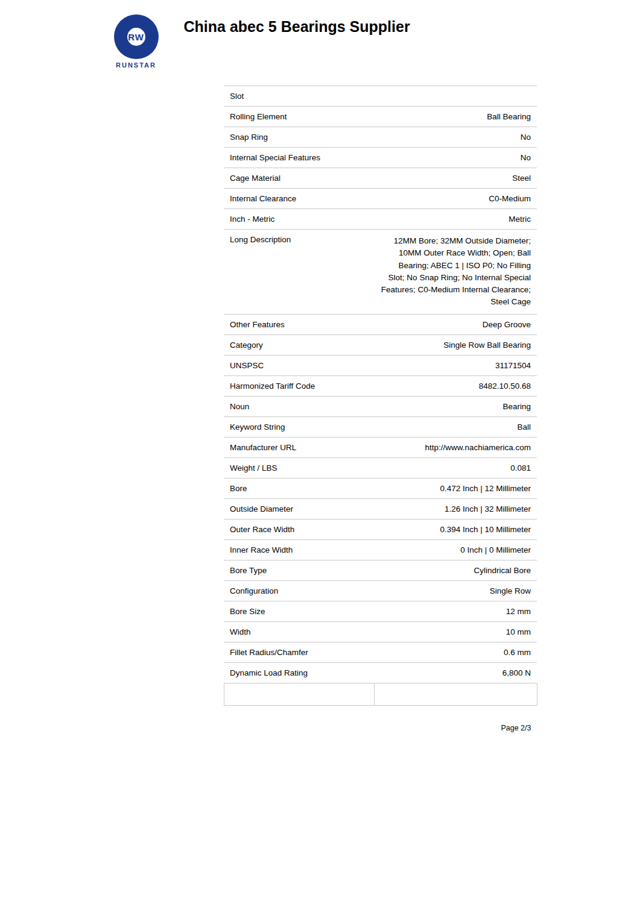RW
RUNSTAR
China abec 5 Bearings Supplier
| Slot | |
| Rolling Element | Ball Bearing |
| Snap Ring | No |
| Internal Special Features | No |
| Cage Material | Steel |
| Internal Clearance | C0-Medium |
| Inch - Metric | Metric |
| Long Description | 12MM Bore; 32MM Outside Diameter; 10MM Outer Race Width; Open; Ball Bearing; ABEC 1 / ISO P0; No Filling Slot; No Snap Ring; No Internal Special Features; C0-Medium Internal Clearance; Steel Cage |
| Other Features | Deep Groove |
| Category | Single Row Ball Bearing |
| UNSPSC | 31171504 |
| Harmonized Tariff Code | 8482.10.50.68 |
| Noun | Bearing |
| Keyword String | Ball |
| Manufacturer URL | http://www.nachiamerica.com |
| Weight / LBS | 0.081 |
| Bore | 0.472 Inch / 12 Millimeter |
| Outside Diameter | 1.26 Inch / 32 Millimeter |
| Outer Race Width | 0.394 Inch / 10 Millimeter |
| Inner Race Width | 0 Inch / 0 Millimeter |
| Bore Type | Cylindrical Bore |
| Configuration | Single Row |
| Bore Size | 12 mm |
| Width | 10 mm |
| Fillet Radius/Chamfer | 0.6 mm |
| Dynamic Load Rating | 6,800 N |
Page 2/3